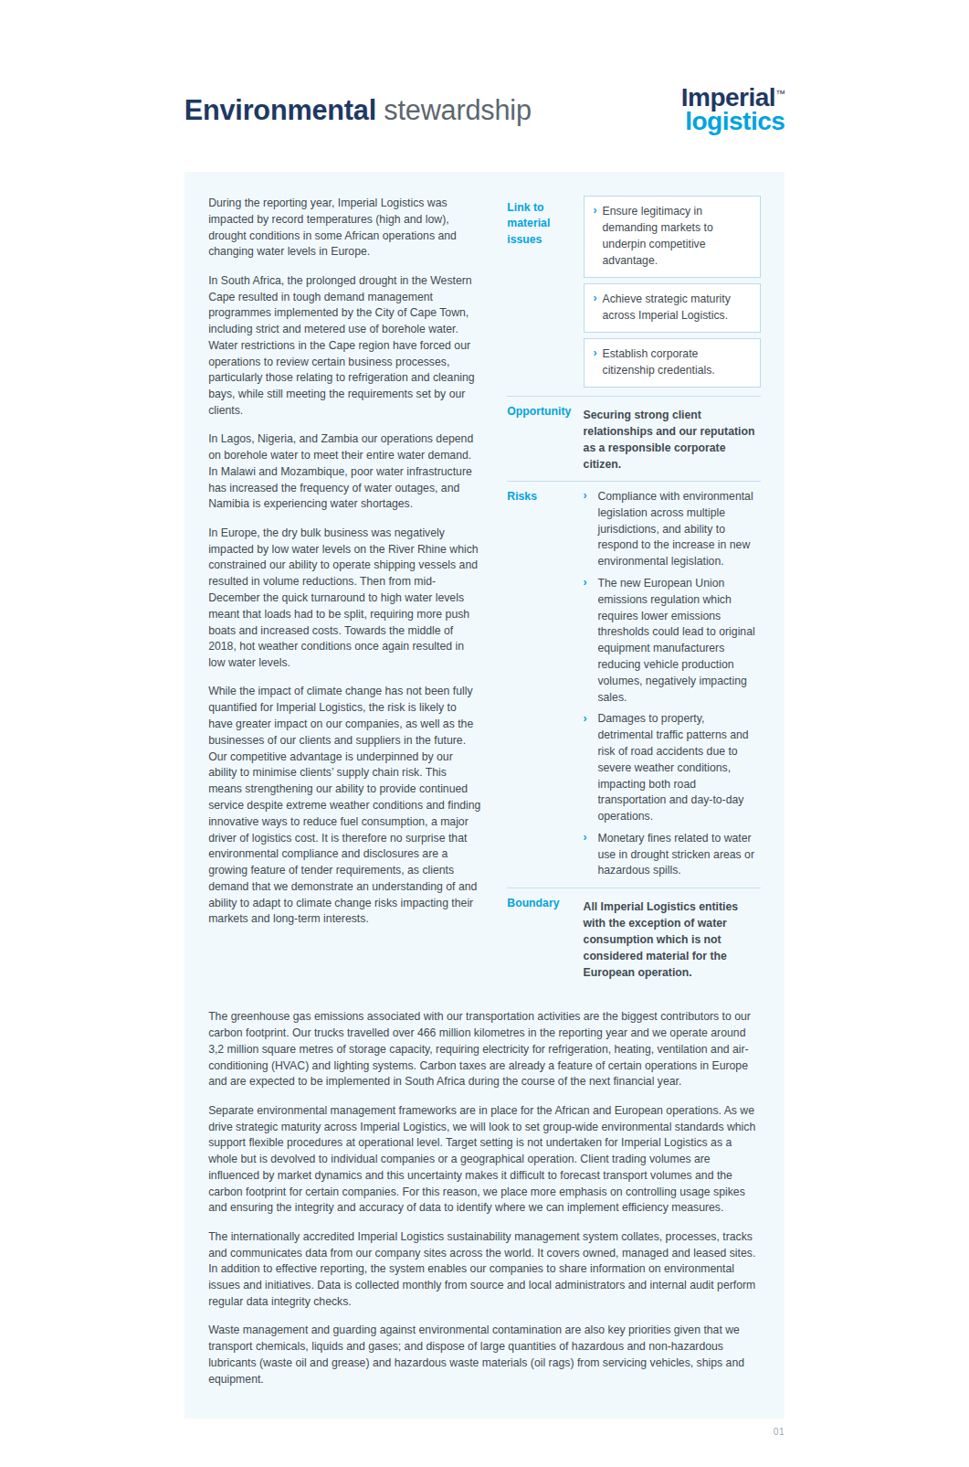Environmental stewardship
Imperial™
logistics
During the reporting year, Imperial Logistics was impacted by record temperatures (high and low), drought conditions in some African operations and changing water levels in Europe.
In South Africa, the prolonged drought in the Western Cape resulted in tough demand management programmes implemented by the City of Cape Town, including strict and metered use of borehole water. Water restrictions in the Cape region have forced our operations to review certain business processes, particularly those relating to refrigeration and cleaning bays, while still meeting the requirements set by our clients.
In Lagos, Nigeria, and Zambia our operations depend on borehole water to meet their entire water demand. In Malawi and Mozambique, poor water infrastructure has increased the frequency of water outages, and Namibia is experiencing water shortages.
In Europe, the dry bulk business was negatively impacted by low water levels on the River Rhine which constrained our ability to operate shipping vessels and resulted in volume reductions. Then from mid-December the quick turnaround to high water levels meant that loads had to be split, requiring more push boats and increased costs. Towards the middle of 2018, hot weather conditions once again resulted in low water levels.
While the impact of climate change has not been fully quantified for Imperial Logistics, the risk is likely to have greater impact on our companies, as well as the businesses of our clients and suppliers in the future. Our competitive advantage is underpinned by our ability to minimise clients’ supply chain risk. This means strengthening our ability to provide continued service despite extreme weather conditions and finding innovative ways to reduce fuel consumption, a major driver of logistics cost. It is therefore no surprise that environmental compliance and disclosures are a growing feature of tender requirements, as clients demand that we demonstrate an understanding of and ability to adapt to climate change risks impacting their markets and long-term interests.
| Link to material issues | › Ensure legitimacy in demanding markets to underpin competitive advantage. › Achieve strategic maturity across Imperial Logistics. › Establish corporate citizenship credentials. |
| Opportunity | Securing strong client relationships and our reputation as a responsible corporate citizen. |
| Risks | Compliance with environmental legislation across multiple jurisdictions, and ability to respond to the increase in new environmental legislation. The new European Union emissions regulation which requires lower emissions thresholds could lead to original equipment manufacturers reducing vehicle production volumes, negatively impacting sales. Damages to property, detrimental traffic patterns and risk of road accidents due to severe weather conditions, impacting both road transportation and day-to-day operations. Monetary fines related to water use in drought stricken areas or hazardous spills. |
| Boundary | All Imperial Logistics entities with the exception of water consumption which is not considered material for the European operation. |
The greenhouse gas emissions associated with our transportation activities are the biggest contributors to our carbon footprint. Our trucks travelled over 466 million kilometres in the reporting year and we operate around 3,2 million square metres of storage capacity, requiring electricity for refrigeration, heating, ventilation and air-conditioning (HVAC) and lighting systems. Carbon taxes are already a feature of certain operations in Europe and are expected to be implemented in South Africa during the course of the next financial year.
Separate environmental management frameworks are in place for the African and European operations. As we drive strategic maturity across Imperial Logistics, we will look to set group-wide environmental standards which support flexible procedures at operational level. Target setting is not undertaken for Imperial Logistics as a whole but is devolved to individual companies or a geographical operation. Client trading volumes are influenced by market dynamics and this uncertainty makes it difficult to forecast transport volumes and the carbon footprint for certain companies. For this reason, we place more emphasis on controlling usage spikes and ensuring the integrity and accuracy of data to identify where we can implement efficiency measures.
The internationally accredited Imperial Logistics sustainability management system collates, processes, tracks and communicates data from our company sites across the world. It covers owned, managed and leased sites. In addition to effective reporting, the system enables our companies to share information on environmental issues and initiatives. Data is collected monthly from source and local administrators and internal audit perform regular data integrity checks.
Waste management and guarding against environmental contamination are also key priorities given that we transport chemicals, liquids and gases; and dispose of large quantities of hazardous and non-hazardous lubricants (waste oil and grease) and hazardous waste materials (oil rags) from servicing vehicles, ships and equipment.
01